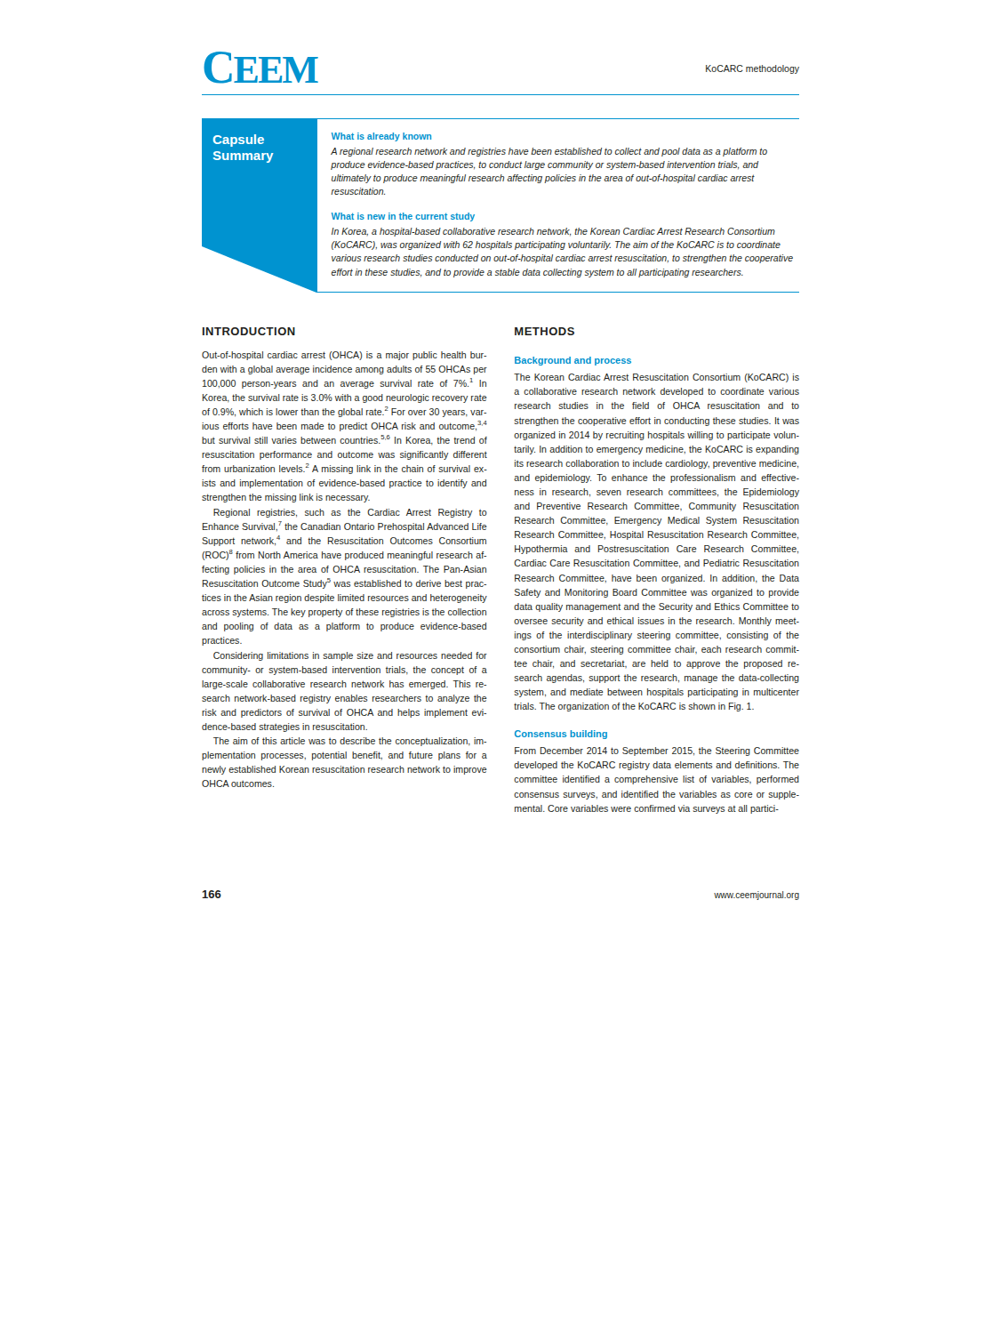CEEM
KoCARC methodology
Capsule
Summary
What is already known
A regional research network and registries have been established to collect and pool data as a platform to produce evidence-based practices, to conduct large community or system-based intervention trials, and ultimately to produce meaningful research affecting policies in the area of out-of-hospital cardiac arrest resuscitation.
What is new in the current study
In Korea, a hospital-based collaborative research network, the Korean Cardiac Arrest Research Consortium (KoCARC), was organized with 62 hospitals participating voluntarily. The aim of the KoCARC is to coordinate various research studies conducted on out-of-hospital cardiac arrest resuscitation, to strengthen the cooperative effort in these studies, and to provide a stable data collecting system to all participating researchers.
INTRODUCTION
Out-of-hospital cardiac arrest (OHCA) is a major public health burden with a global average incidence among adults of 55 OHCAs per 100,000 person-years and an average survival rate of 7%.1 In Korea, the survival rate is 3.0% with a good neurologic recovery rate of 0.9%, which is lower than the global rate.2 For over 30 years, various efforts have been made to predict OHCA risk and outcome,3,4 but survival still varies between countries.5,6 In Korea, the trend of resuscitation performance and outcome was significantly different from urbanization levels.2 A missing link in the chain of survival exists and implementation of evidence-based practice to identify and strengthen the missing link is necessary.
Regional registries, such as the Cardiac Arrest Registry to Enhance Survival,7 the Canadian Ontario Prehospital Advanced Life Support network,4 and the Resuscitation Outcomes Consortium (ROC)8 from North America have produced meaningful research affecting policies in the area of OHCA resuscitation. The Pan-Asian Resuscitation Outcome Study5 was established to derive best practices in the Asian region despite limited resources and heterogeneity across systems. The key property of these registries is the collection and pooling of data as a platform to produce evidence-based practices.
Considering limitations in sample size and resources needed for community- or system-based intervention trials, the concept of a large-scale collaborative research network has emerged. This research network-based registry enables researchers to analyze the risk and predictors of survival of OHCA and helps implement evidence-based strategies in resuscitation.
The aim of this article was to describe the conceptualization, implementation processes, potential benefit, and future plans for a newly established Korean resuscitation research network to improve OHCA outcomes.
METHODS
Background and process
The Korean Cardiac Arrest Resuscitation Consortium (KoCARC) is a collaborative research network developed to coordinate various research studies in the field of OHCA resuscitation and to strengthen the cooperative effort in conducting these studies. It was organized in 2014 by recruiting hospitals willing to participate voluntarily. In addition to emergency medicine, the KoCARC is expanding its research collaboration to include cardiology, preventive medicine, and epidemiology. To enhance the professionalism and effectiveness in research, seven research committees, the Epidemiology and Preventive Research Committee, Community Resuscitation Research Committee, Emergency Medical System Resuscitation Research Committee, Hospital Resuscitation Research Committee, Hypothermia and Postresuscitation Care Research Committee, Cardiac Care Resuscitation Committee, and Pediatric Resuscitation Research Committee, have been organized. In addition, the Data Safety and Monitoring Board Committee was organized to provide data quality management and the Security and Ethics Committee to oversee security and ethical issues in the research. Monthly meetings of the interdisciplinary steering committee, consisting of the consortium chair, steering committee chair, each research committee chair, and secretariat, are held to approve the proposed research agendas, support the research, manage the data-collecting system, and mediate between hospitals participating in multicenter trials. The organization of the KoCARC is shown in Fig. 1.
Consensus building
From December 2014 to September 2015, the Steering Committee developed the KoCARC registry data elements and definitions. The committee identified a comprehensive list of variables, performed consensus surveys, and identified the variables as core or supplemental. Core variables were confirmed via surveys at all partici-
166
www.ceemjournal.org